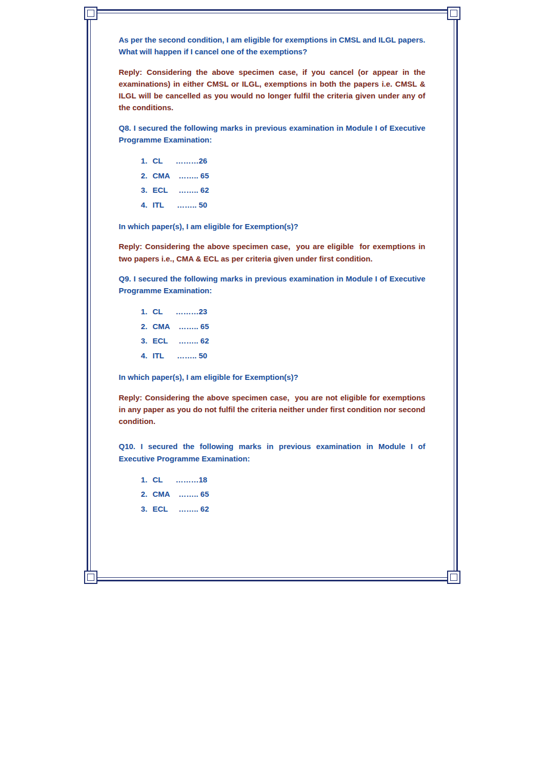As per the second condition, I am eligible for exemptions in CMSL and ILGL papers. What will happen if I cancel one of the exemptions?
Reply: Considering the above specimen case, if you cancel (or appear in the examinations) in either CMSL or ILGL, exemptions in both the papers i.e. CMSL & ILGL will be cancelled as you would no longer fulfil the criteria given under any of the conditions.
Q8. I secured the following marks in previous examination in Module I of Executive Programme Examination:
CL ………26
CMA …….. 65
ECL …….. 62
ITL …….. 50
In which paper(s), I am eligible for Exemption(s)?
Reply: Considering the above specimen case, you are eligible for exemptions in two papers i.e., CMA & ECL as per criteria given under first condition.
Q9. I secured the following marks in previous examination in Module I of Executive Programme Examination:
CL ………23
CMA …….. 65
ECL …….. 62
ITL …….. 50
In which paper(s), I am eligible for Exemption(s)?
Reply: Considering the above specimen case, you are not eligible for exemptions in any paper as you do not fulfil the criteria neither under first condition nor second condition.
Q10. I secured the following marks in previous examination in Module I of Executive Programme Examination:
CL ………18
CMA …….. 65
ECL …….. 62